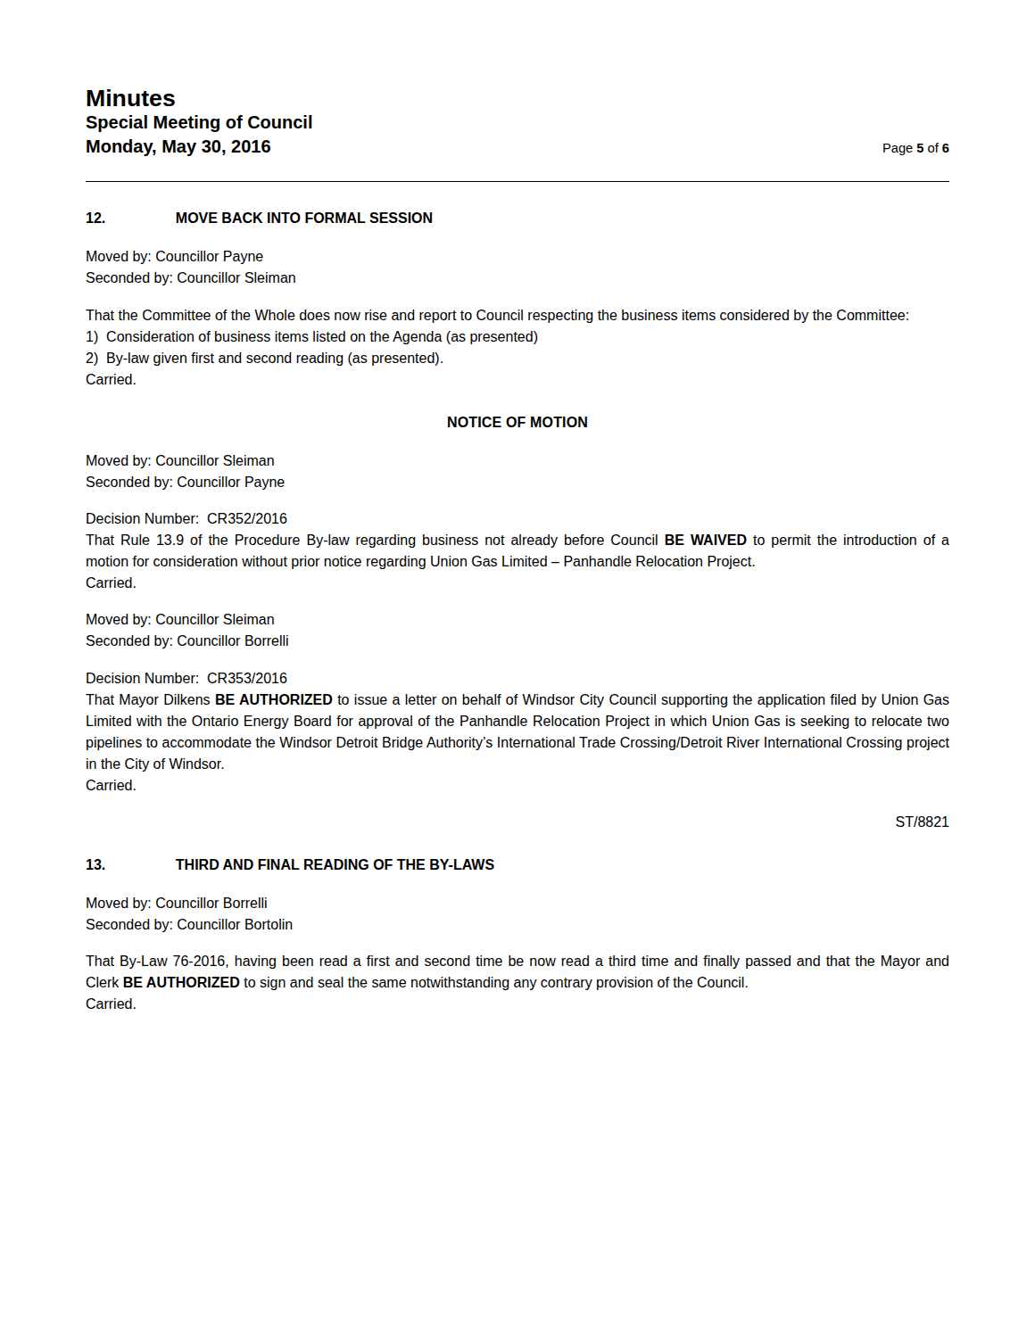Minutes
Special Meeting of Council
Monday, May 30, 2016 Page 5 of 6
12. MOVE BACK INTO FORMAL SESSION
Moved by: Councillor Payne
Seconded by: Councillor Sleiman
That the Committee of the Whole does now rise and report to Council respecting the business items considered by the Committee:
1) Consideration of business items listed on the Agenda (as presented)
2) By-law given first and second reading (as presented).
Carried.
NOTICE OF MOTION
Moved by: Councillor Sleiman
Seconded by: Councillor Payne
Decision Number: CR352/2016
That Rule 13.9 of the Procedure By-law regarding business not already before Council BE WAIVED to permit the introduction of a motion for consideration without prior notice regarding Union Gas Limited – Panhandle Relocation Project.
Carried.
Moved by: Councillor Sleiman
Seconded by: Councillor Borrelli
Decision Number: CR353/2016
That Mayor Dilkens BE AUTHORIZED to issue a letter on behalf of Windsor City Council supporting the application filed by Union Gas Limited with the Ontario Energy Board for approval of the Panhandle Relocation Project in which Union Gas is seeking to relocate two pipelines to accommodate the Windsor Detroit Bridge Authority’s International Trade Crossing/Detroit River International Crossing project in the City of Windsor.
Carried.
ST/8821
13. THIRD AND FINAL READING OF THE BY-LAWS
Moved by: Councillor Borrelli
Seconded by: Councillor Bortolin
That By-Law 76-2016, having been read a first and second time be now read a third time and finally passed and that the Mayor and Clerk BE AUTHORIZED to sign and seal the same notwithstanding any contrary provision of the Council.
Carried.